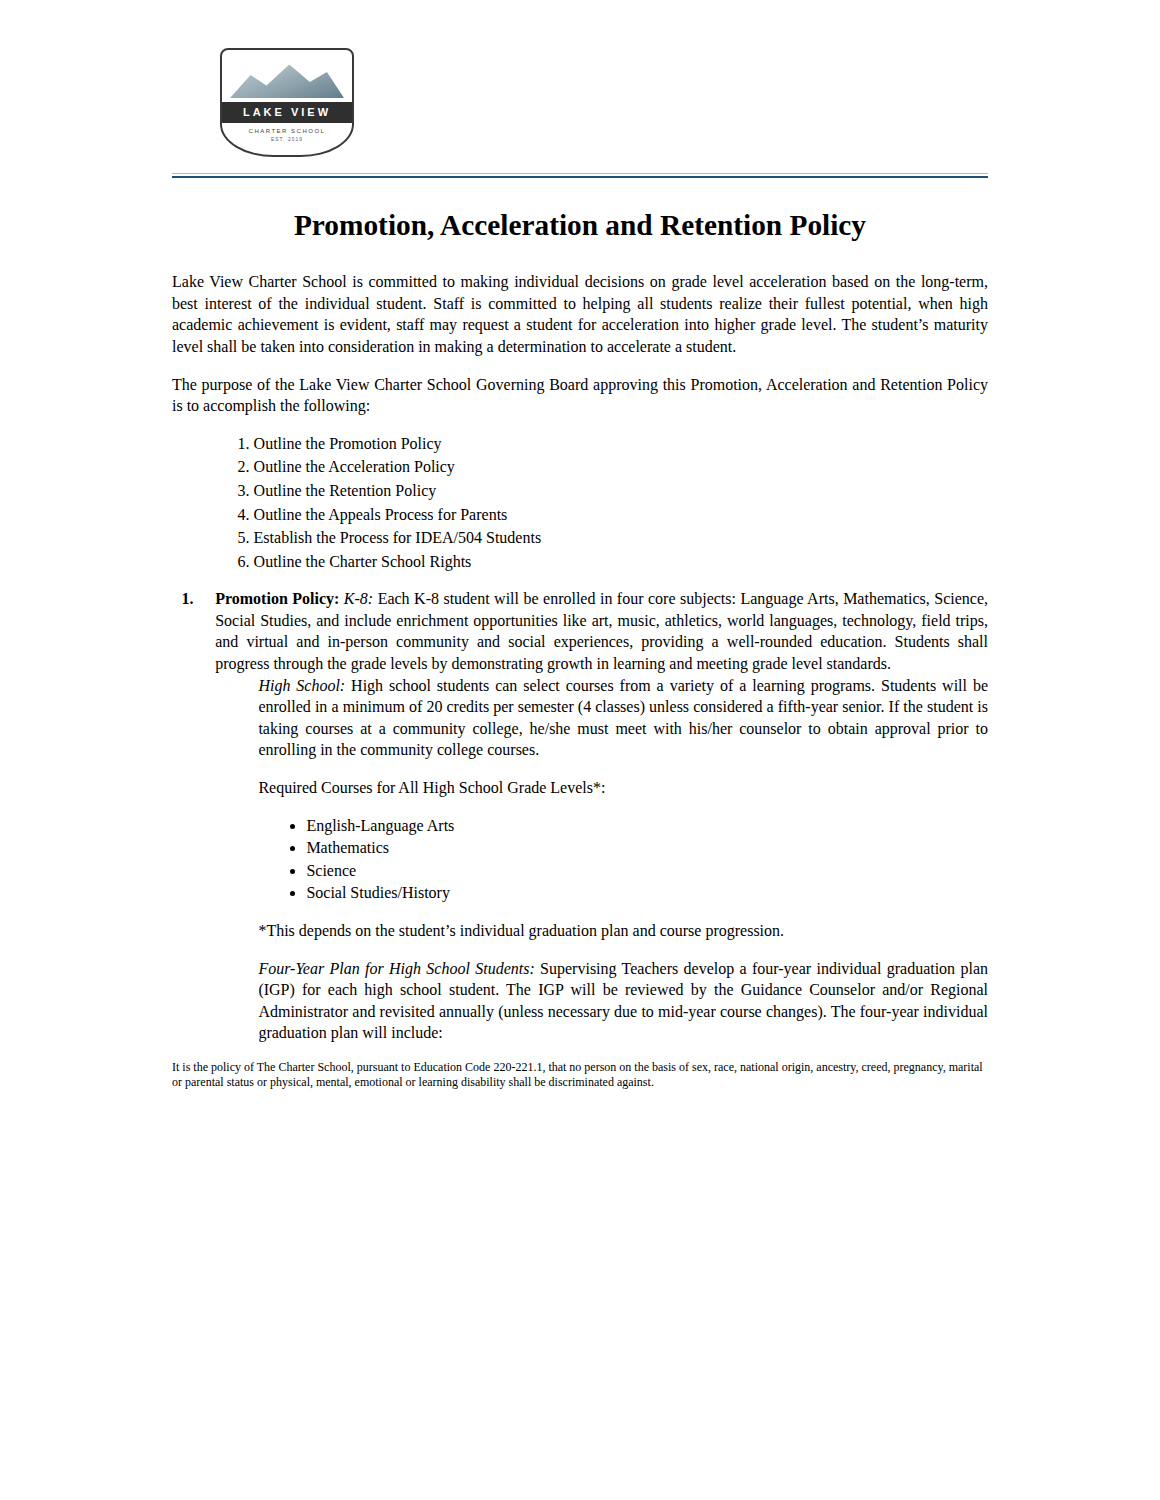LAKE VIEW CHARTER SCHOOL EST. 2019
Promotion, Acceleration and Retention Policy
Lake View Charter School is committed to making individual decisions on grade level acceleration based on the long-term, best interest of the individual student. Staff is committed to helping all students realize their fullest potential, when high academic achievement is evident, staff may request a student for acceleration into higher grade level. The student’s maturity level shall be taken into consideration in making a determination to accelerate a student.
The purpose of the Lake View Charter School Governing Board approving this Promotion, Acceleration and Retention Policy is to accomplish the following:
Outline the Promotion Policy
Outline the Acceleration Policy
Outline the Retention Policy
Outline the Appeals Process for Parents
Establish the Process for IDEA/504 Students
Outline the Charter School Rights
Promotion Policy: K-8: Each K-8 student will be enrolled in four core subjects: Language Arts, Mathematics, Science, Social Studies, and include enrichment opportunities like art, music, athletics, world languages, technology, field trips, and virtual and in-person community and social experiences, providing a well-rounded education. Students shall progress through the grade levels by demonstrating growth in learning and meeting grade level standards.
High School: High school students can select courses from a variety of a learning programs. Students will be enrolled in a minimum of 20 credits per semester (4 classes) unless considered a fifth-year senior. If the student is taking courses at a community college, he/she must meet with his/her counselor to obtain approval prior to enrolling in the community college courses.
Required Courses for All High School Grade Levels*:
English-Language Arts
Mathematics
Science
Social Studies/History
*This depends on the student’s individual graduation plan and course progression.
Four-Year Plan for High School Students: Supervising Teachers develop a four-year individual graduation plan (IGP) for each high school student. The IGP will be reviewed by the Guidance Counselor and/or Regional Administrator and revisited annually (unless necessary due to mid-year course changes). The four-year individual graduation plan will include:
It is the policy of The Charter School, pursuant to Education Code 220-221.1, that no person on the basis of sex, race, national origin, ancestry, creed, pregnancy, marital or parental status or physical, mental, emotional or learning disability shall be discriminated against.